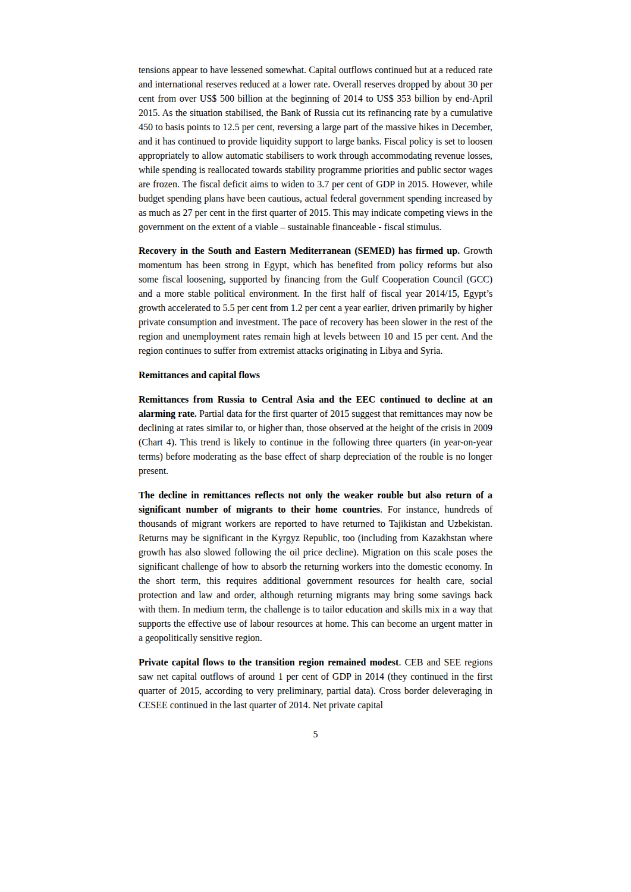tensions appear to have lessened somewhat. Capital outflows continued but at a reduced rate and international reserves reduced at a lower rate. Overall reserves dropped by about 30 per cent from over US$ 500 billion at the beginning of 2014 to US$ 353 billion by end-April 2015. As the situation stabilised, the Bank of Russia cut its refinancing rate by a cumulative 450 to basis points to 12.5 per cent, reversing a large part of the massive hikes in December, and it has continued to provide liquidity support to large banks. Fiscal policy is set to loosen appropriately to allow automatic stabilisers to work through accommodating revenue losses, while spending is reallocated towards stability programme priorities and public sector wages are frozen. The fiscal deficit aims to widen to 3.7 per cent of GDP in 2015. However, while budget spending plans have been cautious, actual federal government spending increased by as much as 27 per cent in the first quarter of 2015. This may indicate competing views in the government on the extent of a viable – sustainable financeable - fiscal stimulus.
Recovery in the South and Eastern Mediterranean (SEMED) has firmed up. Growth momentum has been strong in Egypt, which has benefited from policy reforms but also some fiscal loosening, supported by financing from the Gulf Cooperation Council (GCC) and a more stable political environment. In the first half of fiscal year 2014/15, Egypt’s growth accelerated to 5.5 per cent from 1.2 per cent a year earlier, driven primarily by higher private consumption and investment. The pace of recovery has been slower in the rest of the region and unemployment rates remain high at levels between 10 and 15 per cent. And the region continues to suffer from extremist attacks originating in Libya and Syria.
Remittances and capital flows
Remittances from Russia to Central Asia and the EEC continued to decline at an alarming rate. Partial data for the first quarter of 2015 suggest that remittances may now be declining at rates similar to, or higher than, those observed at the height of the crisis in 2009 (Chart 4). This trend is likely to continue in the following three quarters (in year-on-year terms) before moderating as the base effect of sharp depreciation of the rouble is no longer present.
The decline in remittances reflects not only the weaker rouble but also return of a significant number of migrants to their home countries. For instance, hundreds of thousands of migrant workers are reported to have returned to Tajikistan and Uzbekistan. Returns may be significant in the Kyrgyz Republic, too (including from Kazakhstan where growth has also slowed following the oil price decline). Migration on this scale poses the significant challenge of how to absorb the returning workers into the domestic economy. In the short term, this requires additional government resources for health care, social protection and law and order, although returning migrants may bring some savings back with them. In medium term, the challenge is to tailor education and skills mix in a way that supports the effective use of labour resources at home. This can become an urgent matter in a geopolitically sensitive region.
Private capital flows to the transition region remained modest. CEB and SEE regions saw net capital outflows of around 1 per cent of GDP in 2014 (they continued in the first quarter of 2015, according to very preliminary, partial data). Cross border deleveraging in CESEE continued in the last quarter of 2014. Net private capital
5